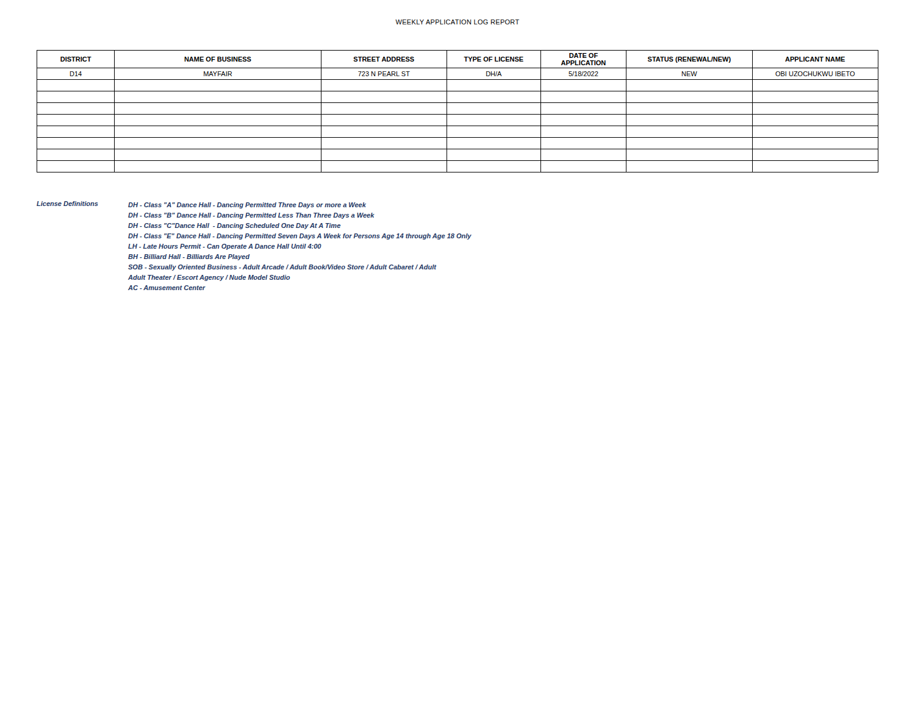WEEKLY APPLICATION LOG REPORT
| DISTRICT | NAME OF BUSINESS | STREET ADDRESS | TYPE OF LICENSE | DATE OF APPLICATION | STATUS (RENEWAL/NEW) | APPLICANT NAME |
| --- | --- | --- | --- | --- | --- | --- |
| D14 | MAYFAIR | 723 N PEARL ST | DH/A | 5/18/2022 | NEW | OBI UZOCHUKWU IBETO |
License Definitions
DH - Class "A" Dance Hall - Dancing Permitted Three Days or more a Week
DH - Class "B" Dance Hall - Dancing Permitted Less Than Three Days a Week
DH - Class "C"Dance Hall - Dancing Scheduled One Day At A Time
DH - Class "E" Dance Hall - Dancing Permitted Seven Days A Week for Persons Age 14 through Age 18 Only
LH - Late Hours Permit - Can Operate A Dance Hall Until 4:00
BH - Billiard Hall - Billiards Are Played
SOB - Sexually Oriented Business - Adult Arcade / Adult Book/Video Store / Adult Cabaret / Adult
Adult Theater / Escort Agency / Nude Model Studio
AC - Amusement Center